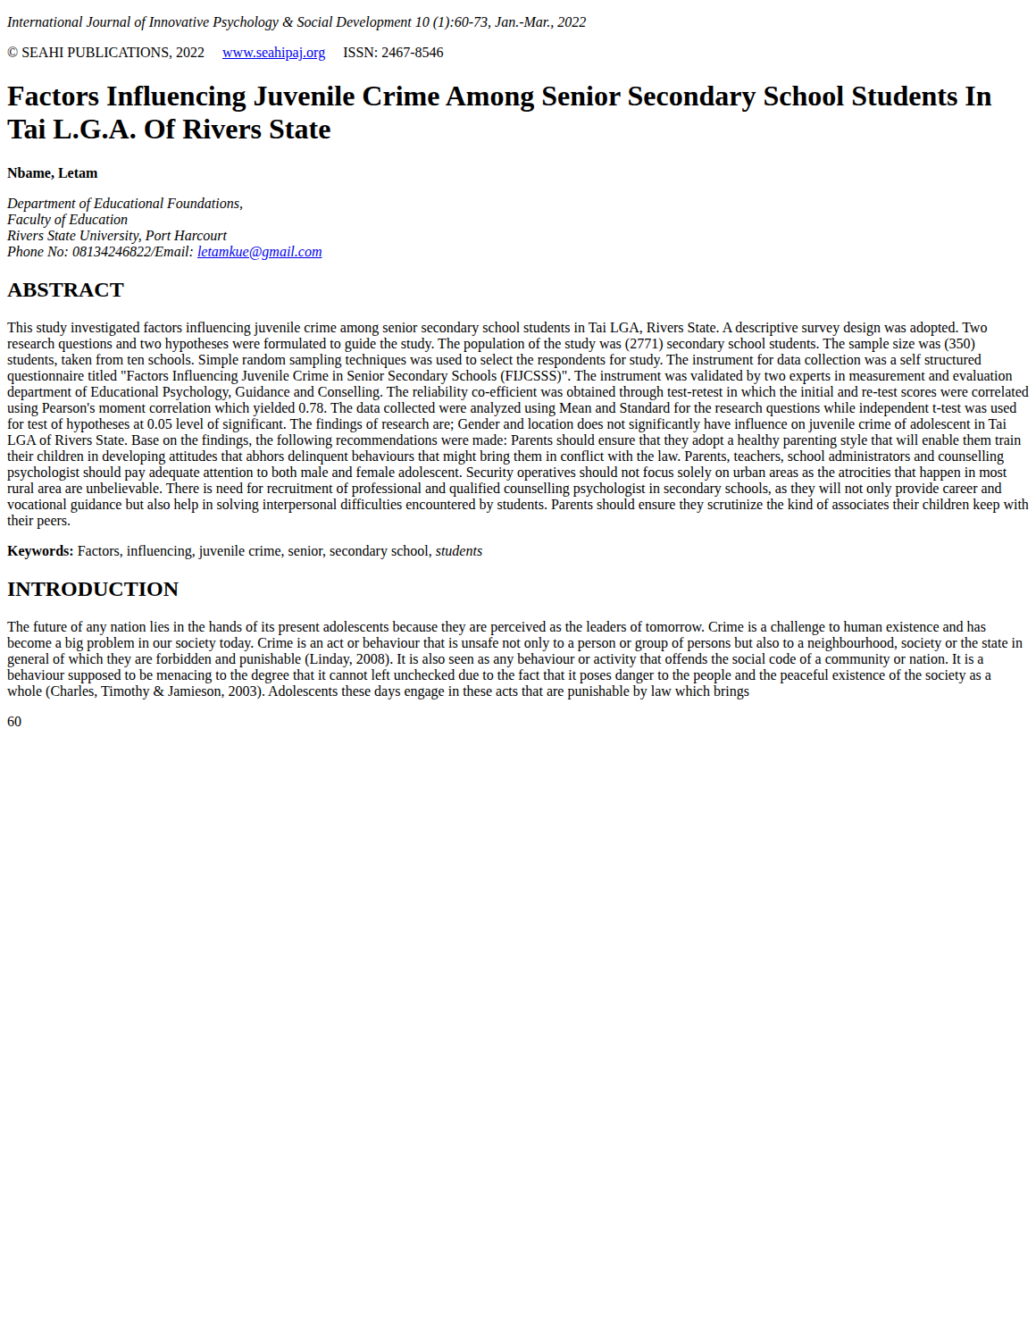International Journal of Innovative Psychology & Social Development 10 (1):60-73, Jan.-Mar., 2022
© SEAHI PUBLICATIONS, 2022 www.seahipaj.org ISSN: 2467-8546
Factors Influencing Juvenile Crime Among Senior Secondary School Students In Tai L.G.A. Of Rivers State
Nbame, Letam
Department of Educational Foundations,
Faculty of Education
Rivers State University, Port Harcourt
Phone No: 08134246822/Email: letamkue@gmail.com
ABSTRACT
This study investigated factors influencing juvenile crime among senior secondary school students in Tai LGA, Rivers State. A descriptive survey design was adopted. Two research questions and two hypotheses were formulated to guide the study. The population of the study was (2771) secondary school students. The sample size was (350) students, taken from ten schools. Simple random sampling techniques was used to select the respondents for study. The instrument for data collection was a self structured questionnaire titled "Factors Influencing Juvenile Crime in Senior Secondary Schools (FIJCSSS)". The instrument was validated by two experts in measurement and evaluation department of Educational Psychology, Guidance and Conselling. The reliability co-efficient was obtained through test-retest in which the initial and re-test scores were correlated using Pearson's moment correlation which yielded 0.78. The data collected were analyzed using Mean and Standard for the research questions while independent t-test was used for test of hypotheses at 0.05 level of significant. The findings of research are; Gender and location does not significantly have influence on juvenile crime of adolescent in Tai LGA of Rivers State. Base on the findings, the following recommendations were made: Parents should ensure that they adopt a healthy parenting style that will enable them train their children in developing attitudes that abhors delinquent behaviours that might bring them in conflict with the law. Parents, teachers, school administrators and counselling psychologist should pay adequate attention to both male and female adolescent. Security operatives should not focus solely on urban areas as the atrocities that happen in most rural area are unbelievable. There is need for recruitment of professional and qualified counselling psychologist in secondary schools, as they will not only provide career and vocational guidance but also help in solving interpersonal difficulties encountered by students. Parents should ensure they scrutinize the kind of associates their children keep with their peers.
Keywords: Factors, influencing, juvenile crime, senior, secondary school, students
INTRODUCTION
The future of any nation lies in the hands of its present adolescents because they are perceived as the leaders of tomorrow. Crime is a challenge to human existence and has become a big problem in our society today. Crime is an act or behaviour that is unsafe not only to a person or group of persons but also to a neighbourhood, society or the state in general of which they are forbidden and punishable (Linday, 2008). It is also seen as any behaviour or activity that offends the social code of a community or nation. It is a behaviour supposed to be menacing to the degree that it cannot left unchecked due to the fact that it poses danger to the people and the peaceful existence of the society as a whole (Charles, Timothy & Jamieson, 2003). Adolescents these days engage in these acts that are punishable by law which brings
60